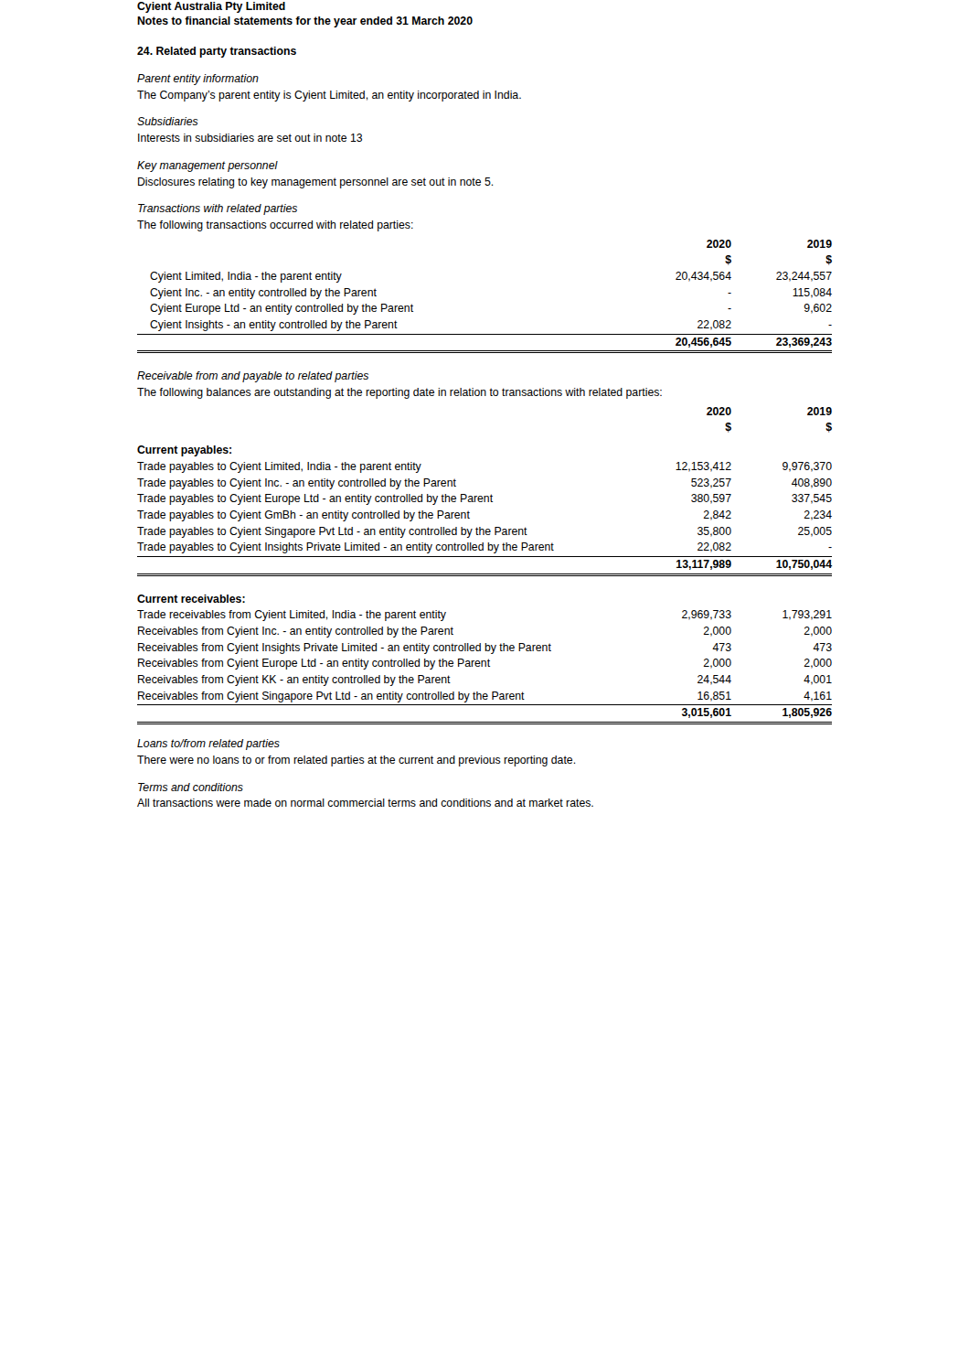Cyient Australia Pty Limited
Notes to financial statements for the year ended 31 March 2020
24. Related party transactions
Parent entity information
The Company’s parent entity is Cyient Limited, an entity incorporated in India.
Subsidiaries
Interests in subsidiaries are set out in note 13
Key management personnel
Disclosures relating to key management personnel are set out in note 5.
Transactions with related parties
The following transactions occurred with related parties:
| | 2020 | 2019 |
| --- | --- | --- |
| | $ | $ |
| Cyient Limited, India - the parent entity | 20,434,564 | 23,244,557 |
| Cyient Inc. - an entity controlled by the Parent | - | 115,084 |
| Cyient Europe Ltd - an entity controlled by the Parent | - | 9,602 |
| Cyient Insights - an entity controlled by the Parent | 22,082 | - |
| | 20,456,645 | 23,369,243 |
Receivable from and payable to related parties
The following balances are outstanding at the reporting date in relation to transactions with related parties:
| | 2020 | 2019 |
| --- | --- | --- |
| | $ | $ |
| Current payables: | | |
| Trade payables to Cyient Limited, India - the parent entity | 12,153,412 | 9,976,370 |
| Trade payables to Cyient Inc. - an entity controlled by the Parent | 523,257 | 408,890 |
| Trade payables to Cyient Europe Ltd - an entity controlled by the Parent | 380,597 | 337,545 |
| Trade payables to Cyient GmBh - an entity controlled by the Parent | 2,842 | 2,234 |
| Trade payables to Cyient Singapore Pvt Ltd - an entity controlled by the Parent | 35,800 | 25,005 |
| Trade payables to Cyient Insights Private Limited - an entity controlled by the Parent | 22,082 | - |
| | 13,117,989 | 10,750,044 |
| Current receivables: | | |
| Trade receivables from Cyient Limited, India - the parent entity | 2,969,733 | 1,793,291 |
| Receivables from Cyient Inc. - an entity controlled by the Parent | 2,000 | 2,000 |
| Receivables from Cyient Insights Private Limited - an entity controlled by the Parent | 473 | 473 |
| Receivables from Cyient Europe Ltd - an entity controlled by the Parent | 2,000 | 2,000 |
| Receivables from Cyient KK - an entity controlled by the Parent | 24,544 | 4,001 |
| Receivables from Cyient Singapore Pvt Ltd - an entity controlled by the Parent | 16,851 | 4,161 |
| | 3,015,601 | 1,805,926 |
Loans to/from related parties
There were no loans to or from related parties at the current and previous reporting date.
Terms and conditions
All transactions were made on normal commercial terms and conditions and at market rates.